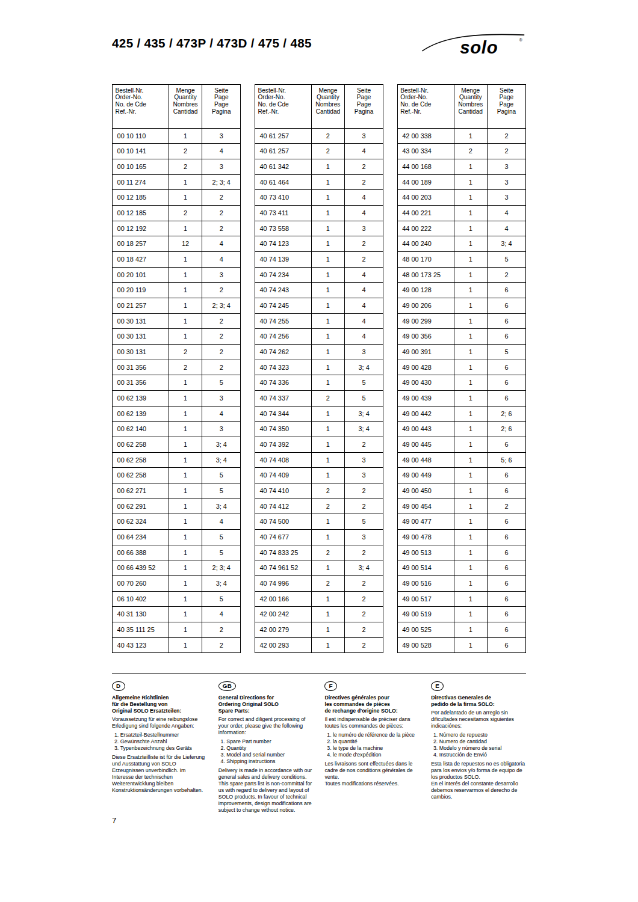425 / 435 / 473P / 473D / 475 / 485
solo ®
| Bestell-Nr. Order-No. No. de Cde Ref.-Nr. | Menge Quantity Nombres Cantidad | Seite Page Page Pagina |
| --- | --- | --- |
| 00 10 110 | 1 | 3 |
| 00 10 141 | 2 | 4 |
| 00 10 165 | 2 | 3 |
| 00 11 274 | 1 | 2; 3; 4 |
| 00 12 185 | 1 | 2 |
| 00 12 185 | 2 | 2 |
| 00 12 192 | 1 | 2 |
| 00 18 257 | 12 | 4 |
| 00 18 427 | 1 | 4 |
| 00 20 101 | 1 | 3 |
| 00 20 119 | 1 | 2 |
| 00 21 257 | 1 | 2; 3; 4 |
| 00 30 131 | 1 | 2 |
| 00 30 131 | 1 | 2 |
| 00 30 131 | 2 | 2 |
| 00 31 356 | 2 | 2 |
| 00 31 356 | 1 | 5 |
| 00 62 139 | 1 | 3 |
| 00 62 139 | 1 | 4 |
| 00 62 140 | 1 | 3 |
| 00 62 258 | 1 | 3; 4 |
| 00 62 258 | 1 | 3; 4 |
| 00 62 258 | 1 | 5 |
| 00 62 271 | 1 | 5 |
| 00 62 291 | 1 | 3; 4 |
| 00 62 324 | 1 | 4 |
| 00 64 234 | 1 | 5 |
| 00 66 388 | 1 | 5 |
| 00 66 439 52 | 1 | 2; 3; 4 |
| 00 70 260 | 1 | 3; 4 |
| 06 10 402 | 1 | 5 |
| 40 31 130 | 1 | 4 |
| 40 35 111 25 | 1 | 2 |
| 40 43 123 | 1 | 2 |
| Bestell-Nr. Order-No. No. de Cde Ref.-Nr. | Menge Quantity Nombres Cantidad | Seite Page Page Pagina |
| --- | --- | --- |
| 40 61 257 | 2 | 3 |
| 40 61 257 | 2 | 4 |
| 40 61 342 | 1 | 2 |
| 40 61 464 | 1 | 2 |
| 40 73 410 | 1 | 4 |
| 40 73 411 | 1 | 4 |
| 40 73 558 | 1 | 3 |
| 40 74 123 | 1 | 2 |
| 40 74 139 | 1 | 2 |
| 40 74 234 | 1 | 4 |
| 40 74 243 | 1 | 4 |
| 40 74 245 | 1 | 4 |
| 40 74 255 | 1 | 4 |
| 40 74 256 | 1 | 4 |
| 40 74 262 | 1 | 3 |
| 40 74 323 | 1 | 3; 4 |
| 40 74 336 | 1 | 5 |
| 40 74 337 | 2 | 5 |
| 40 74 344 | 1 | 3; 4 |
| 40 74 350 | 1 | 3; 4 |
| 40 74 392 | 1 | 2 |
| 40 74 408 | 1 | 3 |
| 40 74 409 | 1 | 3 |
| 40 74 410 | 2 | 2 |
| 40 74 412 | 2 | 2 |
| 40 74 500 | 1 | 5 |
| 40 74 677 | 1 | 3 |
| 40 74 833 25 | 2 | 2 |
| 40 74 961 52 | 1 | 3; 4 |
| 40 74 996 | 2 | 2 |
| 42 00 166 | 1 | 2 |
| 42 00 242 | 1 | 2 |
| 42 00 279 | 1 | 2 |
| 42 00 293 | 1 | 2 |
| Bestell-Nr. Order-No. No. de Cde Ref.-Nr. | Menge Quantity Nombres Cantidad | Seite Page Page Pagina |
| --- | --- | --- |
| 42 00 338 | 1 | 2 |
| 43 00 334 | 2 | 2 |
| 44 00 168 | 1 | 3 |
| 44 00 189 | 1 | 3 |
| 44 00 203 | 1 | 3 |
| 44 00 221 | 1 | 4 |
| 44 00 222 | 1 | 4 |
| 44 00 240 | 1 | 3; 4 |
| 48 00 170 | 1 | 5 |
| 48 00 173 25 | 1 | 2 |
| 49 00 128 | 1 | 6 |
| 49 00 206 | 1 | 6 |
| 49 00 299 | 1 | 6 |
| 49 00 356 | 1 | 6 |
| 49 00 391 | 1 | 5 |
| 49 00 428 | 1 | 6 |
| 49 00 430 | 1 | 6 |
| 49 00 439 | 1 | 6 |
| 49 00 442 | 1 | 2; 6 |
| 49 00 443 | 1 | 2; 6 |
| 49 00 445 | 1 | 6 |
| 49 00 448 | 1 | 5; 6 |
| 49 00 449 | 1 | 6 |
| 49 00 450 | 1 | 6 |
| 49 00 454 | 1 | 2 |
| 49 00 477 | 1 | 6 |
| 49 00 478 | 1 | 6 |
| 49 00 513 | 1 | 6 |
| 49 00 514 | 1 | 6 |
| 49 00 516 | 1 | 6 |
| 49 00 517 | 1 | 6 |
| 49 00 519 | 1 | 6 |
| 49 00 525 | 1 | 6 |
| 49 00 528 | 1 | 6 |
D
Allgemeine Richtlinien
für die Bestellung von
Original SOLO Ersatzteilen:
Voraussetzung für eine reibungslose Erledigung sind folgende Angaben:
Ersatzteil-Bestellnummer
Gewünschte Anzahl
Typenbezeichnung des Geräts
Diese Ersatzteilliste ist für die Lieferung und Ausstattung von SOLO Erzeugnissen unverbindlich. Im Interesse der technischen Weiterentwicklung bleiben Konstruktionsänderungen vorbehalten.
GB
General Directions for
Ordering Original SOLO
Spare Parts:
For correct and diligent processing of your order, please give the following information:
Spare Part number
Quantity
Model and serial number
Shipping instructions
Delivery is made in accordance with our general sales and delivery conditions. This spare parts list is non-committal for us with regard to delivery and layout of SOLO products. In favour of technical improvements, design modifications are subject to change without notice.
F
Directives générales pour
les commandes de pièces
de rechange d'origine SOLO:
Il est indispensable de préciser dans toutes les commandes de pièces:
le numéro de référence de la pièce
la quantité
le type de la machine
le mode d'expédition
Les livraisons sont effectuées dans le cadre de nos conditions générales de vente.
Toutes modifications réservées.
E
Directivas Generales de
pedido de la firma SOLO:
Por adelantado de un arreglo sin dificultades necesitamos siguientes indicaciónes:
Número de repuesto
Numero de cantidad
Modelo y número de serial
Instrucción de Envió
Esta lista de repuestos no es obligatoria para los envios y/o forma de equipo de los productos SOLO.
En el interés del constante desarrollo debemos reservarmos el derecho de cambios.
7